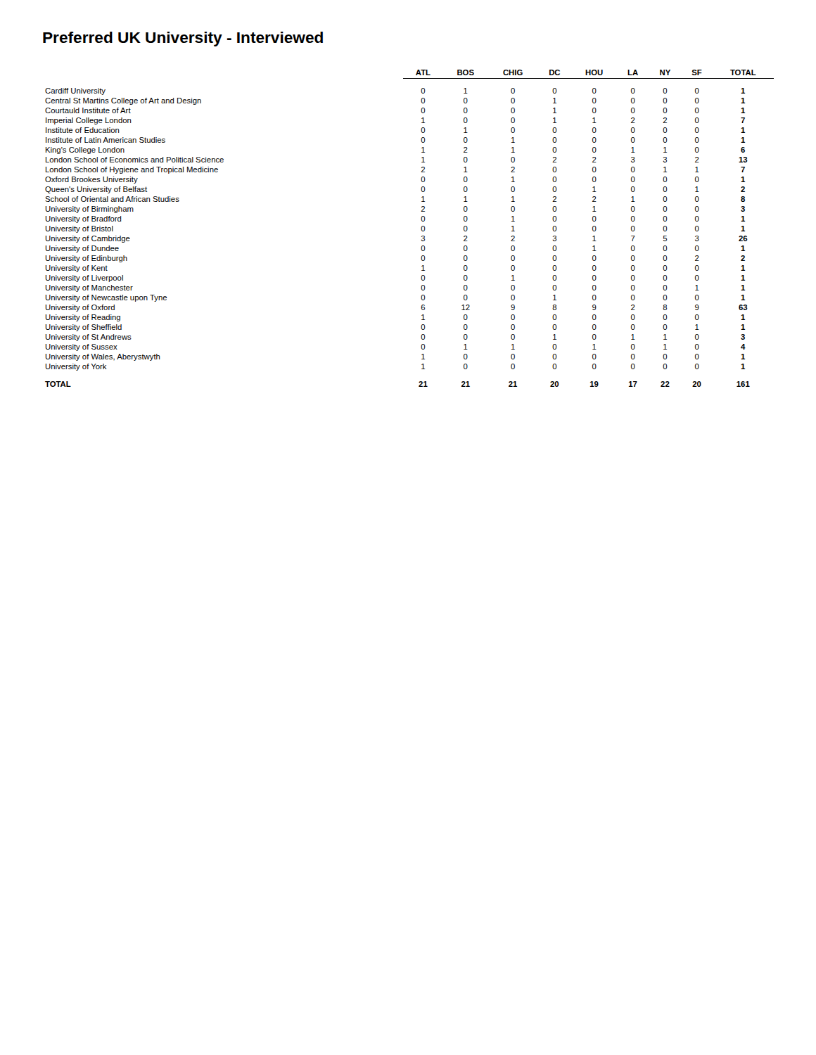Preferred UK University - Interviewed
| | ATL | BOS | CHIG | DC | HOU | LA | NY | SF | TOTAL |
| --- | --- | --- | --- | --- | --- | --- | --- | --- | --- |
| Cardiff University | 0 | 1 | 0 | 0 | 0 | 0 | 0 | 0 | 1 |
| Central St Martins College of Art and Design | 0 | 0 | 0 | 1 | 0 | 0 | 0 | 0 | 1 |
| Courtauld Institute of Art | 0 | 0 | 0 | 1 | 0 | 0 | 0 | 0 | 1 |
| Imperial College London | 1 | 0 | 0 | 1 | 1 | 2 | 2 | 0 | 7 |
| Institute of Education | 0 | 1 | 0 | 0 | 0 | 0 | 0 | 0 | 1 |
| Institute of Latin American Studies | 0 | 0 | 1 | 0 | 0 | 0 | 0 | 0 | 1 |
| King's College London | 1 | 2 | 1 | 0 | 0 | 1 | 1 | 0 | 6 |
| London School of Economics and Political Science | 1 | 0 | 0 | 2 | 2 | 3 | 3 | 2 | 13 |
| London School of Hygiene and Tropical Medicine | 2 | 1 | 2 | 0 | 0 | 0 | 1 | 1 | 7 |
| Oxford Brookes University | 0 | 0 | 1 | 0 | 0 | 0 | 0 | 0 | 1 |
| Queen's University of Belfast | 0 | 0 | 0 | 0 | 1 | 0 | 0 | 1 | 2 |
| School of Oriental and African Studies | 1 | 1 | 1 | 2 | 2 | 1 | 0 | 0 | 8 |
| University of Birmingham | 2 | 0 | 0 | 0 | 1 | 0 | 0 | 0 | 3 |
| University of Bradford | 0 | 0 | 1 | 0 | 0 | 0 | 0 | 0 | 1 |
| University of Bristol | 0 | 0 | 1 | 0 | 0 | 0 | 0 | 0 | 1 |
| University of Cambridge | 3 | 2 | 2 | 3 | 1 | 7 | 5 | 3 | 26 |
| University of Dundee | 0 | 0 | 0 | 0 | 1 | 0 | 0 | 0 | 1 |
| University of Edinburgh | 0 | 0 | 0 | 0 | 0 | 0 | 0 | 2 | 2 |
| University of Kent | 1 | 0 | 0 | 0 | 0 | 0 | 0 | 0 | 1 |
| University of Liverpool | 0 | 0 | 1 | 0 | 0 | 0 | 0 | 0 | 1 |
| University of Manchester | 0 | 0 | 0 | 0 | 0 | 0 | 0 | 1 | 1 |
| University of Newcastle upon Tyne | 0 | 0 | 0 | 1 | 0 | 0 | 0 | 0 | 1 |
| University of Oxford | 6 | 12 | 9 | 8 | 9 | 2 | 8 | 9 | 63 |
| University of Reading | 1 | 0 | 0 | 0 | 0 | 0 | 0 | 0 | 1 |
| University of Sheffield | 0 | 0 | 0 | 0 | 0 | 0 | 0 | 1 | 1 |
| University of St Andrews | 0 | 0 | 0 | 1 | 0 | 1 | 1 | 0 | 3 |
| University of Sussex | 0 | 1 | 1 | 0 | 1 | 0 | 1 | 0 | 4 |
| University of Wales, Aberystwyth | 1 | 0 | 0 | 0 | 0 | 0 | 0 | 0 | 1 |
| University of York | 1 | 0 | 0 | 0 | 0 | 0 | 0 | 0 | 1 |
| TOTAL | 21 | 21 | 21 | 20 | 19 | 17 | 22 | 20 | 161 |